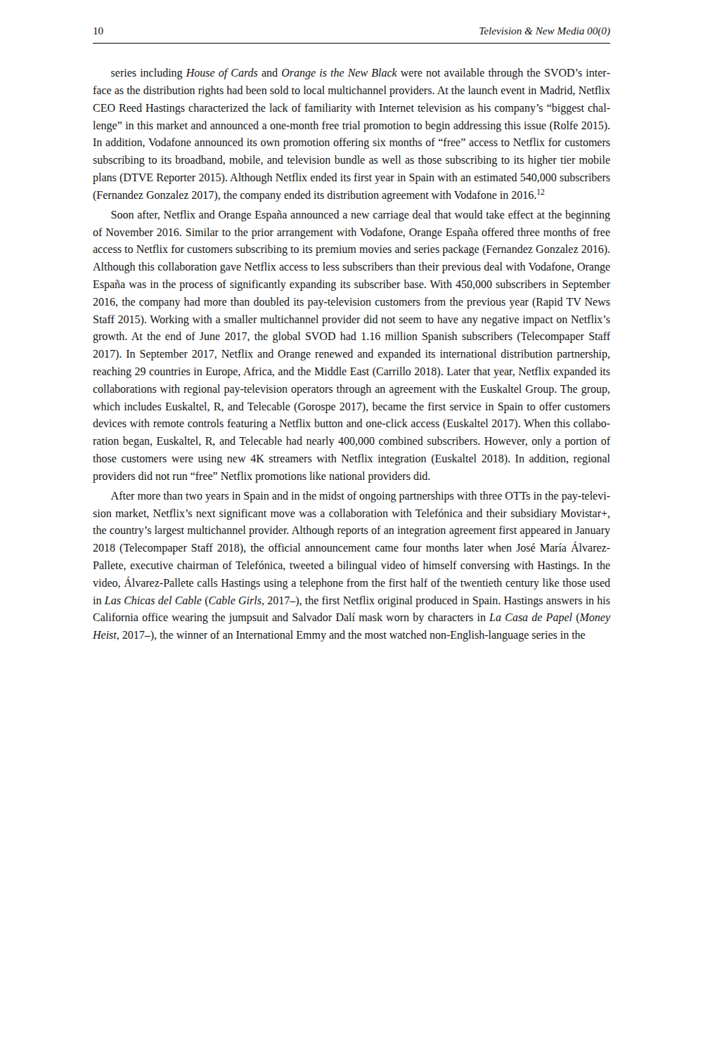10 Television & New Media 00(0)
series including House of Cards and Orange is the New Black were not available through the SVOD’s interface as the distribution rights had been sold to local multichannel providers. At the launch event in Madrid, Netflix CEO Reed Hastings characterized the lack of familiarity with Internet television as his company’s “biggest challenge” in this market and announced a one-month free trial promotion to begin addressing this issue (Rolfe 2015). In addition, Vodafone announced its own promotion offering six months of “free” access to Netflix for customers subscribing to its broadband, mobile, and television bundle as well as those subscribing to its higher tier mobile plans (DTVE Reporter 2015). Although Netflix ended its first year in Spain with an estimated 540,000 subscribers (Fernandez Gonzalez 2017), the company ended its distribution agreement with Vodafone in 2016.12
Soon after, Netflix and Orange España announced a new carriage deal that would take effect at the beginning of November 2016. Similar to the prior arrangement with Vodafone, Orange España offered three months of free access to Netflix for customers subscribing to its premium movies and series package (Fernandez Gonzalez 2016). Although this collaboration gave Netflix access to less subscribers than their previous deal with Vodafone, Orange España was in the process of significantly expanding its subscriber base. With 450,000 subscribers in September 2016, the company had more than doubled its pay-television customers from the previous year (Rapid TV News Staff 2015). Working with a smaller multichannel provider did not seem to have any negative impact on Netflix’s growth. At the end of June 2017, the global SVOD had 1.16 million Spanish subscribers (Telecompaper Staff 2017). In September 2017, Netflix and Orange renewed and expanded its international distribution partnership, reaching 29 countries in Europe, Africa, and the Middle East (Carrillo 2018). Later that year, Netflix expanded its collaborations with regional pay-television operators through an agreement with the Euskaltel Group. The group, which includes Euskaltel, R, and Telecable (Gorospe 2017), became the first service in Spain to offer customers devices with remote controls featuring a Netflix button and one-click access (Euskaltel 2017). When this collaboration began, Euskaltel, R, and Telecable had nearly 400,000 combined subscribers. However, only a portion of those customers were using new 4K streamers with Netflix integration (Euskaltel 2018). In addition, regional providers did not run “free” Netflix promotions like national providers did.
After more than two years in Spain and in the midst of ongoing partnerships with three OTTs in the pay-television market, Netflix’s next significant move was a collaboration with Telefónica and their subsidiary Movistar+, the country’s largest multichannel provider. Although reports of an integration agreement first appeared in January 2018 (Telecompaper Staff 2018), the official announcement came four months later when José María Álvarez-Pallete, executive chairman of Telefónica, tweeted a bilingual video of himself conversing with Hastings. In the video, Álvarez-Pallete calls Hastings using a telephone from the first half of the twentieth century like those used in Las Chicas del Cable (Cable Girls, 2017–), the first Netflix original produced in Spain. Hastings answers in his California office wearing the jumpsuit and Salvador Dalí mask worn by characters in La Casa de Papel (Money Heist, 2017–), the winner of an International Emmy and the most watched non-English-language series in the